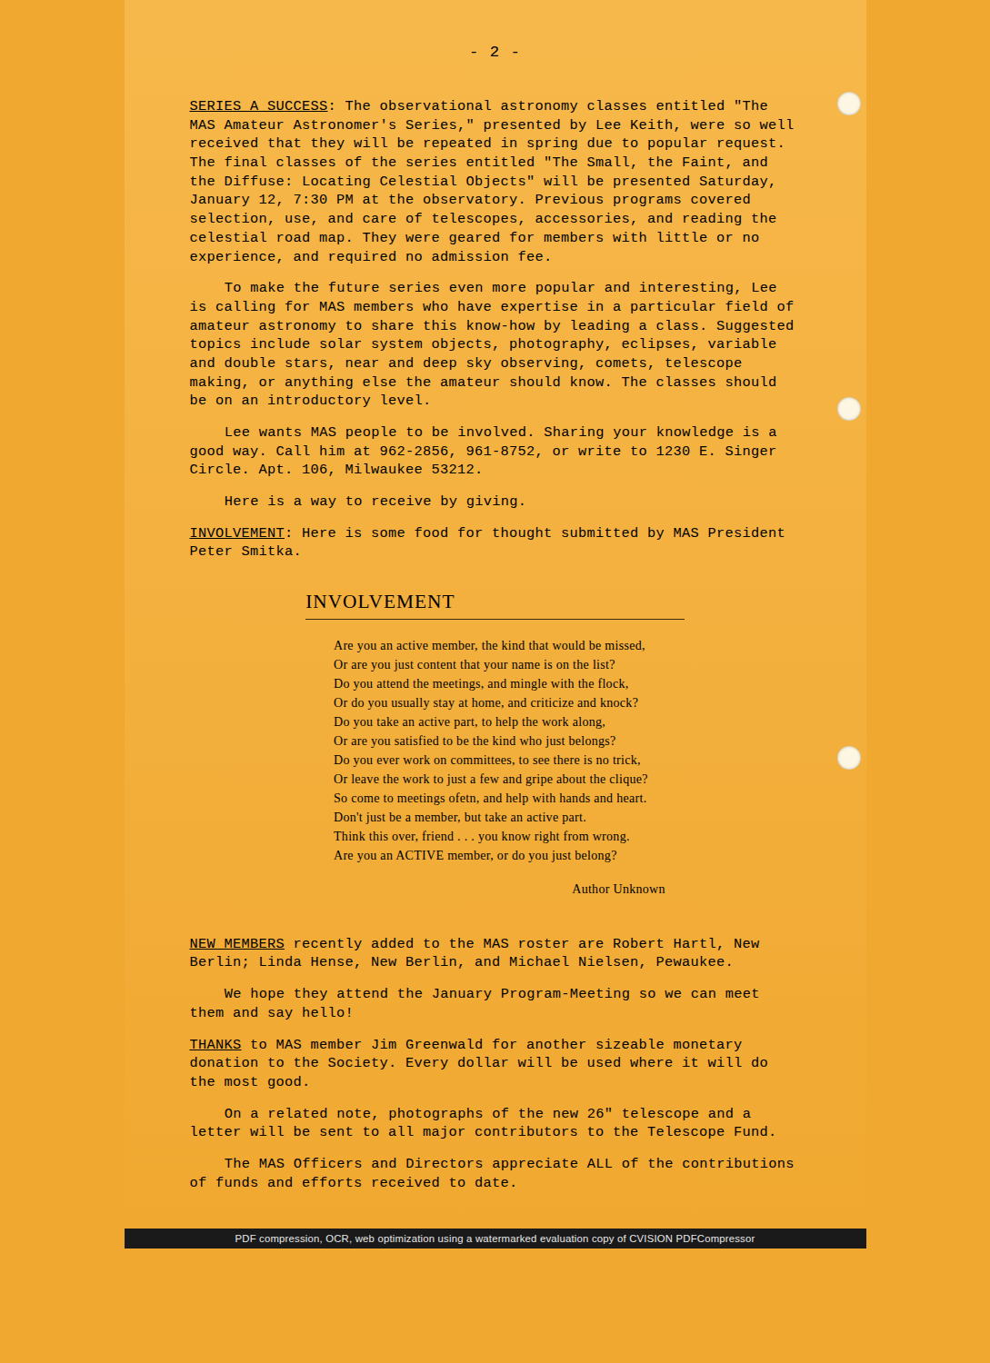- 2 -
SERIES A SUCCESS: The observational astronomy classes entitled "The MAS Amateur Astronomer's Series," presented by Lee Keith, were so well received that they will be repeated in spring due to popular request. The final classes of the series entitled "The Small, the Faint, and the Diffuse: Locating Celestial Objects" will be presented Saturday, January 12, 7:30 PM at the observatory. Previous programs covered selection, use, and care of telescopes, accessories, and reading the celestial road map. They were geared for members with little or no experience, and required no admission fee.
To make the future series even more popular and interesting, Lee is calling for MAS members who have expertise in a particular field of amateur astronomy to share this know-how by leading a class. Suggested topics include solar system objects, photography, eclipses, variable and double stars, near and deep sky observing, comets, telescope making, or anything else the amateur should know. The classes should be on an introductory level.
Lee wants MAS people to be involved. Sharing your knowledge is a good way. Call him at 962-2856, 961-8752, or write to 1230 E. Singer Circle. Apt. 106, Milwaukee 53212.
Here is a way to receive by giving.
INVOLVEMENT: Here is some food for thought submitted by MAS President Peter Smitka.
INVOLVEMENT
Are you an active member, the kind that would be missed,
Or are you just content that your name is on the list?
Do you attend the meetings, and mingle with the flock,
Or do you usually stay at home, and criticize and knock?
Do you take an active part, to help the work along,
Or are you satisfied to be the kind who just belongs?
Do you ever work on committees, to see there is no trick,
Or leave the work to just a few and gripe about the clique?
So come to meetings ofetn, and help with hands and heart.
Don't just be a member, but take an active part.
Think this over, friend . . . you know right from wrong.
Are you an ACTIVE member, or do you just belong?
Author Unknown
NEW MEMBERS recently added to the MAS roster are Robert Hartl, New Berlin; Linda Hense, New Berlin, and Michael Nielsen, Pewaukee.
We hope they attend the January Program-Meeting so we can meet them and say hello!
THANKS to MAS member Jim Greenwald for another sizeable monetary donation to the Society. Every dollar will be used where it will do the most good.
On a related note, photographs of the new 26" telescope and a letter will be sent to all major contributors to the Telescope Fund.
The MAS Officers and Directors appreciate ALL of the contributions of funds and efforts received to date.
PDF compression, OCR, web optimization using a watermarked evaluation copy of CVISION PDFCompressor